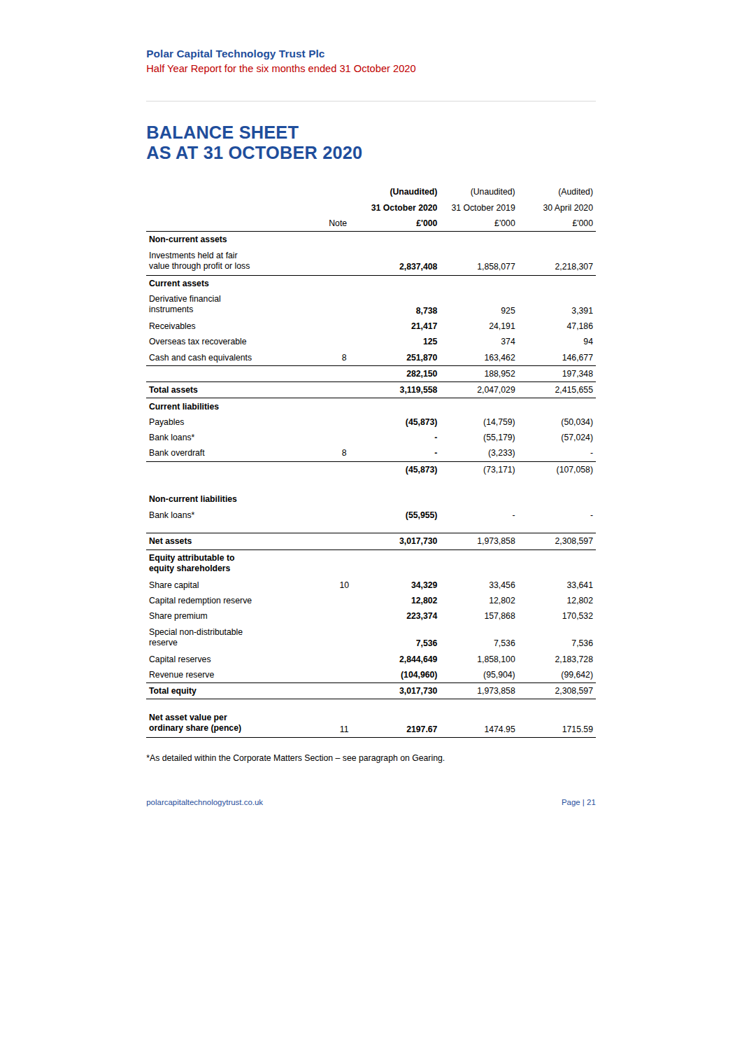Polar Capital Technology Trust Plc
Half Year Report for the six months ended 31 October 2020
BALANCE SHEET
AS AT 31 OCTOBER 2020
| | | (Unaudited) | (Unaudited) | (Audited) |
| | | 31 October 2020 | 31 October 2019 | 30 April 2020 |
| | Note | £'000 | £'000 | £'000 |
| Non-current assets | | | | |
| Investments held at fair value through profit or loss | | 2,837,408 | 1,858,077 | 2,218,307 |
| Current assets | | | | |
| Derivative financial instruments | | 8,738 | 925 | 3,391 |
| Receivables | | 21,417 | 24,191 | 47,186 |
| Overseas tax recoverable | | 125 | 374 | 94 |
| Cash and cash equivalents | 8 | 251,870 | 163,462 | 146,677 |
| | | 282,150 | 188,952 | 197,348 |
| Total assets | | 3,119,558 | 2,047,029 | 2,415,655 |
| Current liabilities | | | | |
| Payables | | (45,873) | (14,759) | (50,034) |
| Bank loans* | | - | (55,179) | (57,024) |
| Bank overdraft | 8 | - | (3,233) | - |
| | | (45,873) | (73,171) | (107,058) |
| Non-current liabilities | | | | |
| Bank loans* | | (55,955) | - | - |
| Net assets | | 3,017,730 | 1,973,858 | 2,308,597 |
| Equity attributable to equity shareholders | | | | |
| Share capital | 10 | 34,329 | 33,456 | 33,641 |
| Capital redemption reserve | | 12,802 | 12,802 | 12,802 |
| Share premium | | 223,374 | 157,868 | 170,532 |
| Special non-distributable reserve | | 7,536 | 7,536 | 7,536 |
| Capital reserves | | 2,844,649 | 1,858,100 | 2,183,728 |
| Revenue reserve | | (104,960) | (95,904) | (99,642) |
| Total equity | | 3,017,730 | 1,973,858 | 2,308,597 |
| Net asset value per ordinary share (pence) | 11 | 2197.67 | 1474.95 | 1715.59 |
*As detailed within the Corporate Matters Section – see paragraph on Gearing.
polarcapitaltechnologytrust.co.uk Page | 21